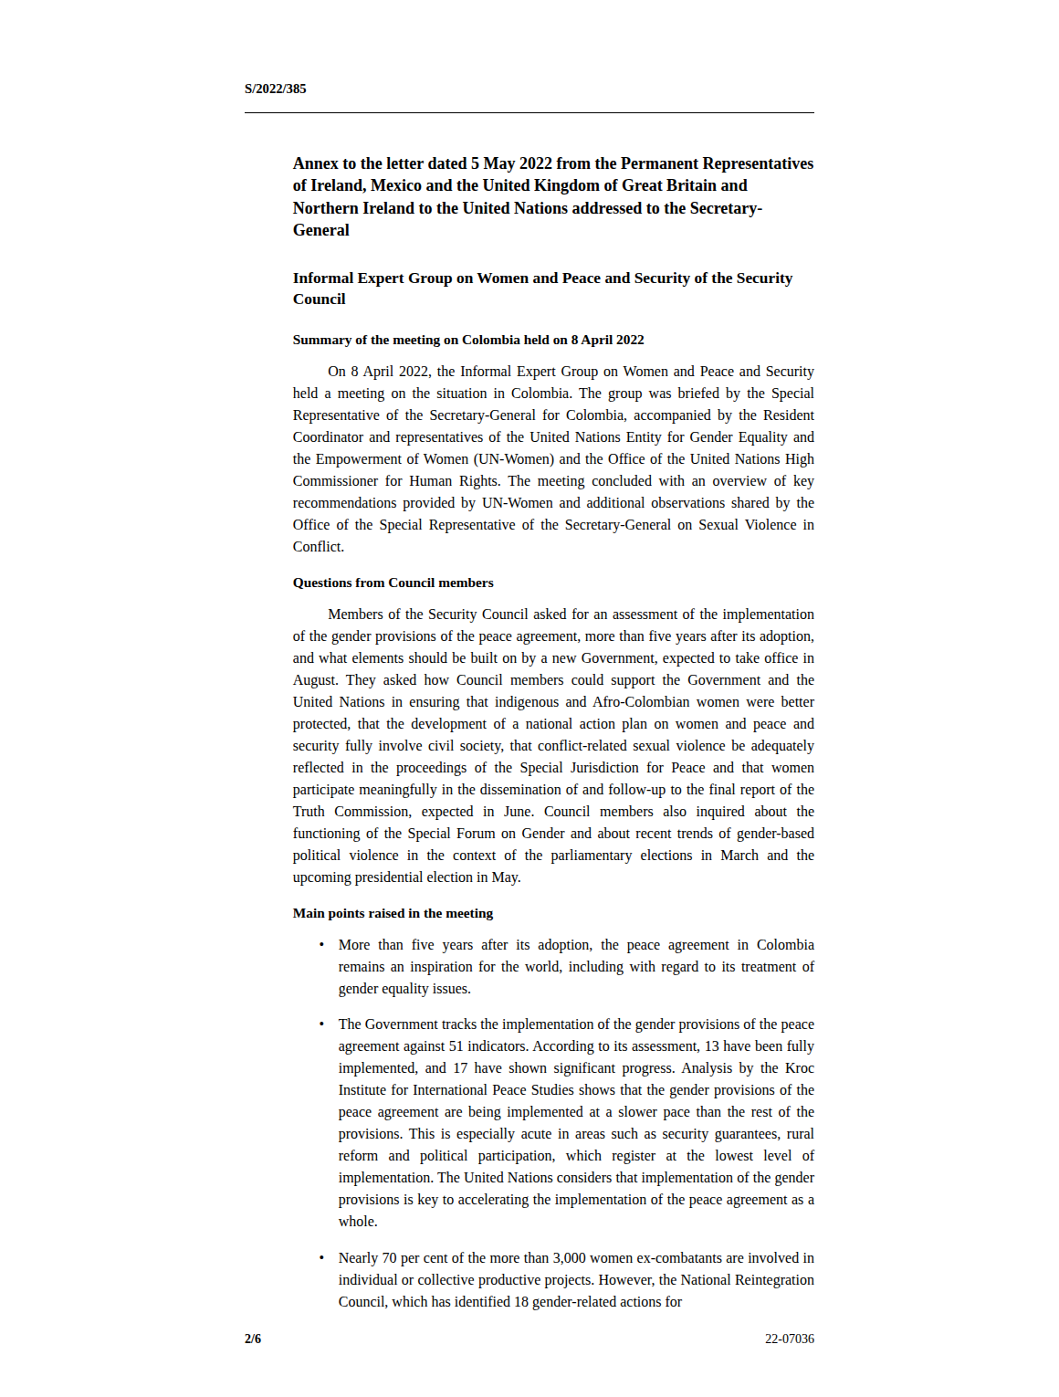S/2022/385
Annex to the letter dated 5 May 2022 from the Permanent Representatives of Ireland, Mexico and the United Kingdom of Great Britain and Northern Ireland to the United Nations addressed to the Secretary-General
Informal Expert Group on Women and Peace and Security of the Security Council
Summary of the meeting on Colombia held on 8 April 2022
On 8 April 2022, the Informal Expert Group on Women and Peace and Security held a meeting on the situation in Colombia. The group was briefed by the Special Representative of the Secretary-General for Colombia, accompanied by the Resident Coordinator and representatives of the United Nations Entity for Gender Equality and the Empowerment of Women (UN-Women) and the Office of the United Nations High Commissioner for Human Rights. The meeting concluded with an overview of key recommendations provided by UN-Women and additional observations shared by the Office of the Special Representative of the Secretary-General on Sexual Violence in Conflict.
Questions from Council members
Members of the Security Council asked for an assessment of the implementation of the gender provisions of the peace agreement, more than five years after its adoption, and what elements should be built on by a new Government, expected to take office in August. They asked how Council members could support the Government and the United Nations in ensuring that indigenous and Afro-Colombian women were better protected, that the development of a national action plan on women and peace and security fully involve civil society, that conflict-related sexual violence be adequately reflected in the proceedings of the Special Jurisdiction for Peace and that women participate meaningfully in the dissemination of and follow-up to the final report of the Truth Commission, expected in June. Council members also inquired about the functioning of the Special Forum on Gender and about recent trends of gender-based political violence in the context of the parliamentary elections in March and the upcoming presidential election in May.
Main points raised in the meeting
More than five years after its adoption, the peace agreement in Colombia remains an inspiration for the world, including with regard to its treatment of gender equality issues.
The Government tracks the implementation of the gender provisions of the peace agreement against 51 indicators. According to its assessment, 13 have been fully implemented, and 17 have shown significant progress. Analysis by the Kroc Institute for International Peace Studies shows that the gender provisions of the peace agreement are being implemented at a slower pace than the rest of the provisions. This is especially acute in areas such as security guarantees, rural reform and political participation, which register at the lowest level of implementation. The United Nations considers that implementation of the gender provisions is key to accelerating the implementation of the peace agreement as a whole.
Nearly 70 per cent of the more than 3,000 women ex-combatants are involved in individual or collective productive projects. However, the National Reintegration Council, which has identified 18 gender-related actions for
2/6 22-07036